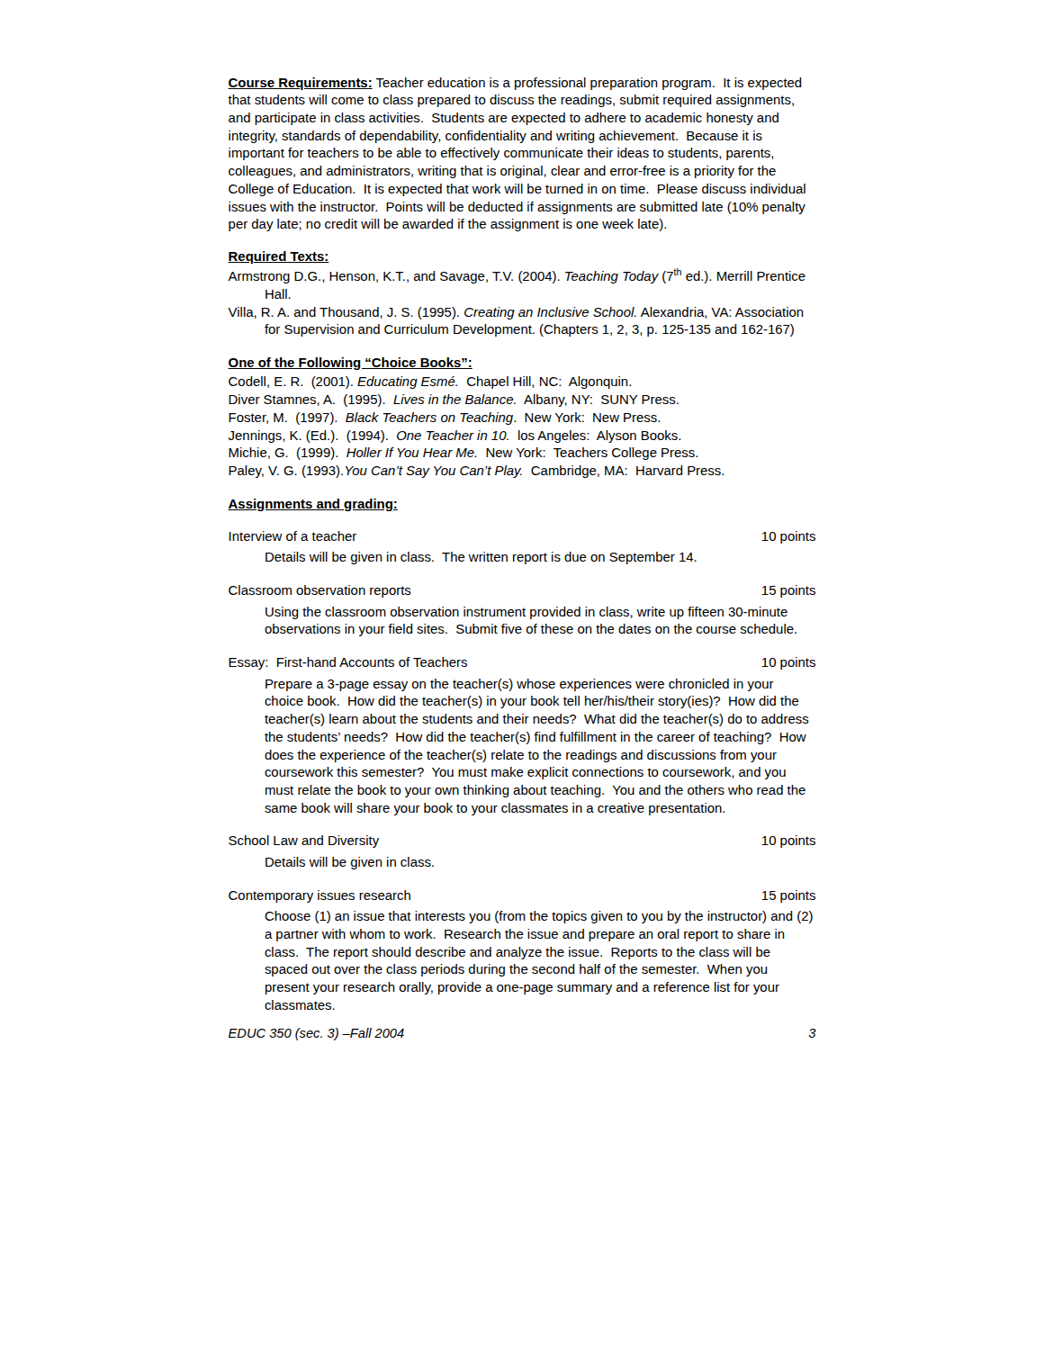Course Requirements: Teacher education is a professional preparation program. It is expected that students will come to class prepared to discuss the readings, submit required assignments, and participate in class activities. Students are expected to adhere to academic honesty and integrity, standards of dependability, confidentiality and writing achievement. Because it is important for teachers to be able to effectively communicate their ideas to students, parents, colleagues, and administrators, writing that is original, clear and error-free is a priority for the College of Education. It is expected that work will be turned in on time. Please discuss individual issues with the instructor. Points will be deducted if assignments are submitted late (10% penalty per day late; no credit will be awarded if the assignment is one week late).
Required Texts:
Armstrong D.G., Henson, K.T., and Savage, T.V. (2004). Teaching Today (7th ed.). Merrill Prentice Hall.
Villa, R. A. and Thousand, J. S. (1995). Creating an Inclusive School. Alexandria, VA: Association for Supervision and Curriculum Development. (Chapters 1, 2, 3, p. 125-135 and 162-167)
One of the Following “Choice Books”:
Codell, E. R. (2001). Educating Esmé. Chapel Hill, NC: Algonquin.
Diver Stamnes, A. (1995). Lives in the Balance. Albany, NY: SUNY Press.
Foster, M. (1997). Black Teachers on Teaching. New York: New Press.
Jennings, K. (Ed.). (1994). One Teacher in 10. los Angeles: Alyson Books.
Michie, G. (1999). Holler If You Hear Me. New York: Teachers College Press.
Paley, V. G. (1993).You Can’t Say You Can’t Play. Cambridge, MA: Harvard Press.
Assignments and grading:
Interview of a teacher
10 points
Details will be given in class. The written report is due on September 14.
Classroom observation reports
15 points
Using the classroom observation instrument provided in class, write up fifteen 30-minute observations in your field sites. Submit five of these on the dates on the course schedule.
Essay: First-hand Accounts of Teachers
10 points
Prepare a 3-page essay on the teacher(s) whose experiences were chronicled in your choice book. How did the teacher(s) in your book tell her/his/their story(ies)? How did the teacher(s) learn about the students and their needs? What did the teacher(s) do to address the students’ needs? How did the teacher(s) find fulfillment in the career of teaching? How does the experience of the teacher(s) relate to the readings and discussions from your coursework this semester? You must make explicit connections to coursework, and you must relate the book to your own thinking about teaching. You and the others who read the same book will share your book to your classmates in a creative presentation.
School Law and Diversity
10 points
Details will be given in class.
Contemporary issues research
15 points
Choose (1) an issue that interests you (from the topics given to you by the instructor) and (2) a partner with whom to work. Research the issue and prepare an oral report to share in class. The report should describe and analyze the issue. Reports to the class will be spaced out over the class periods during the second half of the semester. When you present your research orally, provide a one-page summary and a reference list for your classmates.
EDUC 350 (sec. 3) –Fall 2004 3